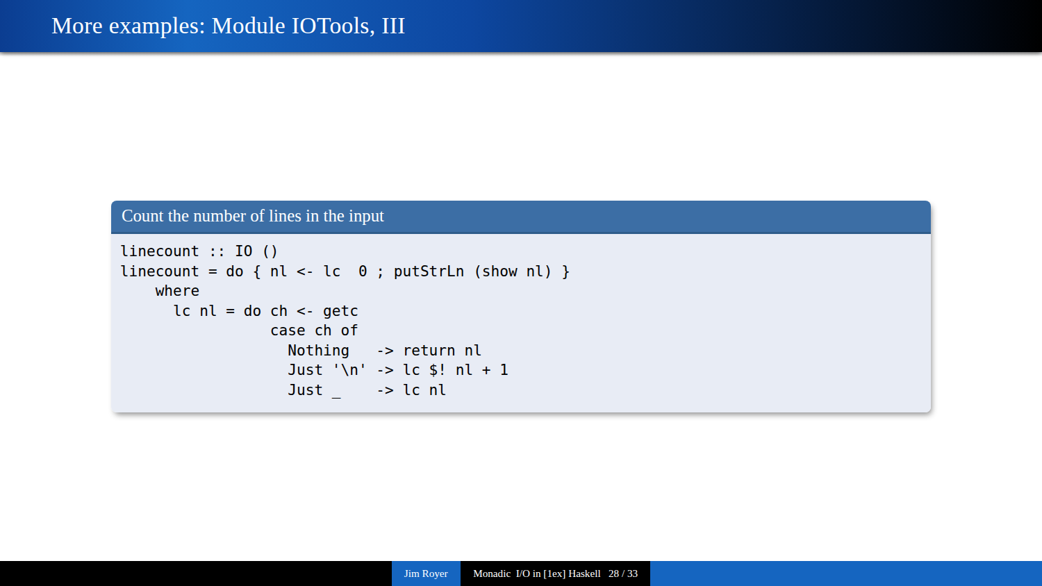More examples: Module IOTools, III
Count the number of lines in the input
linecount :: IO ()
linecount = do { nl <- lc  0 ; putStrLn (show nl) }
    where
      lc nl = do ch <- getc
                 case ch of
                   Nothing   -> return nl
                   Just '\n' -> lc $! nl + 1
                   Just _    -> lc nl
Jim Royer
Monadic I/O in [1ex] Haskell 28 / 33